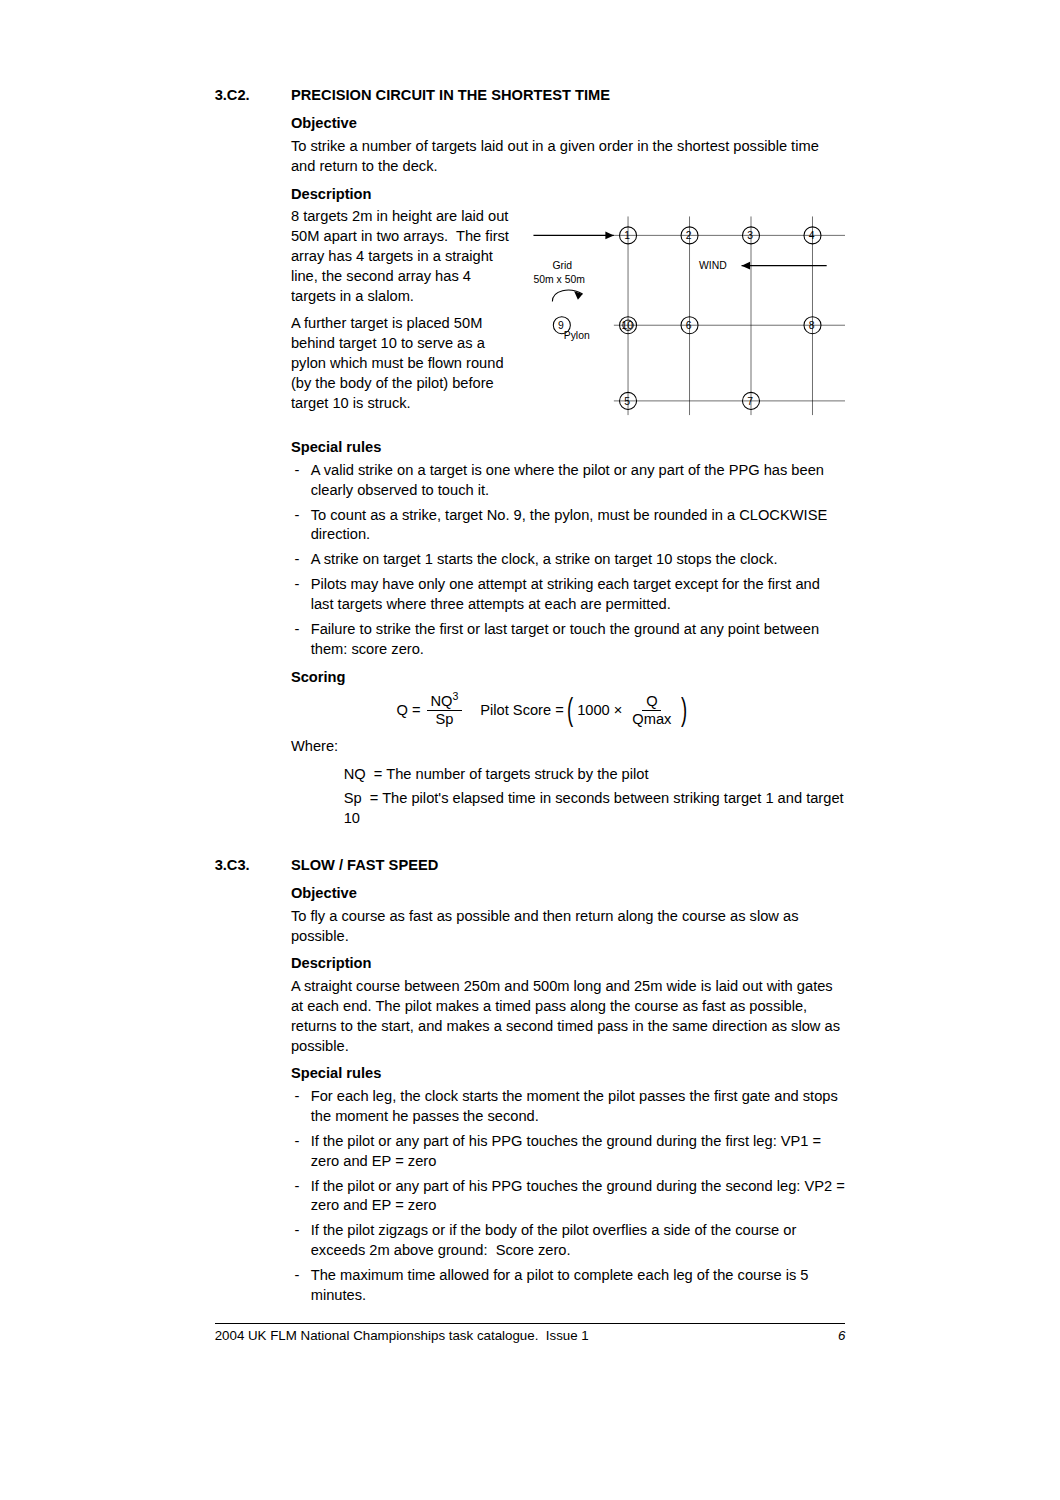3.C2.
PRECISION CIRCUIT IN THE SHORTEST TIME
Objective
To strike a number of targets laid out in a given order in the shortest possible time and return to the deck.
Description
WIND Grid 50m x 50m Pylon 1 2 3 4 9 10 6 8 5 7
8 targets 2m in height are laid out 50M apart in two arrays. The first array has 4 targets in a straight line, the second array has 4 targets in a slalom.
A further target is placed 50M behind target 10 to serve as a pylon which must be flown round (by the body of the pilot) before target 10 is struck.
Special rules
A valid strike on a target is one where the pilot or any part of the PPG has been clearly observed to touch it.
To count as a strike, target No. 9, the pylon, must be rounded in a CLOCKWISE direction.
A strike on target 1 starts the clock, a strike on target 10 stops the clock.
Pilots may have only one attempt at striking each target except for the first and last targets where three attempts at each are permitted.
Failure to strike the first or last target or touch the ground at any point between them: score zero.
Scoring
Q = NQ3 Sp Pilot Score = ( 1000 × Q Qmax )
Where:
NQ = The number of targets struck by the pilot
Sp = The pilot's elapsed time in seconds between striking target 1 and target 10
3.C3.
SLOW / FAST SPEED
Objective
To fly a course as fast as possible and then return along the course as slow as possible.
Description
A straight course between 250m and 500m long and 25m wide is laid out with gates at each end. The pilot makes a timed pass along the course as fast as possible, returns to the start, and makes a second timed pass in the same direction as slow as possible.
Special rules
For each leg, the clock starts the moment the pilot passes the first gate and stops the moment he passes the second.
If the pilot or any part of his PPG touches the ground during the first leg: VP1 = zero and EP = zero
If the pilot or any part of his PPG touches the ground during the second leg: VP2 = zero and EP = zero
If the pilot zigzags or if the body of the pilot overflies a side of the course or exceeds 2m above ground: Score zero.
The maximum time allowed for a pilot to complete each leg of the course is 5 minutes.
2004 UK FLM National Championships task catalogue. Issue 1 6